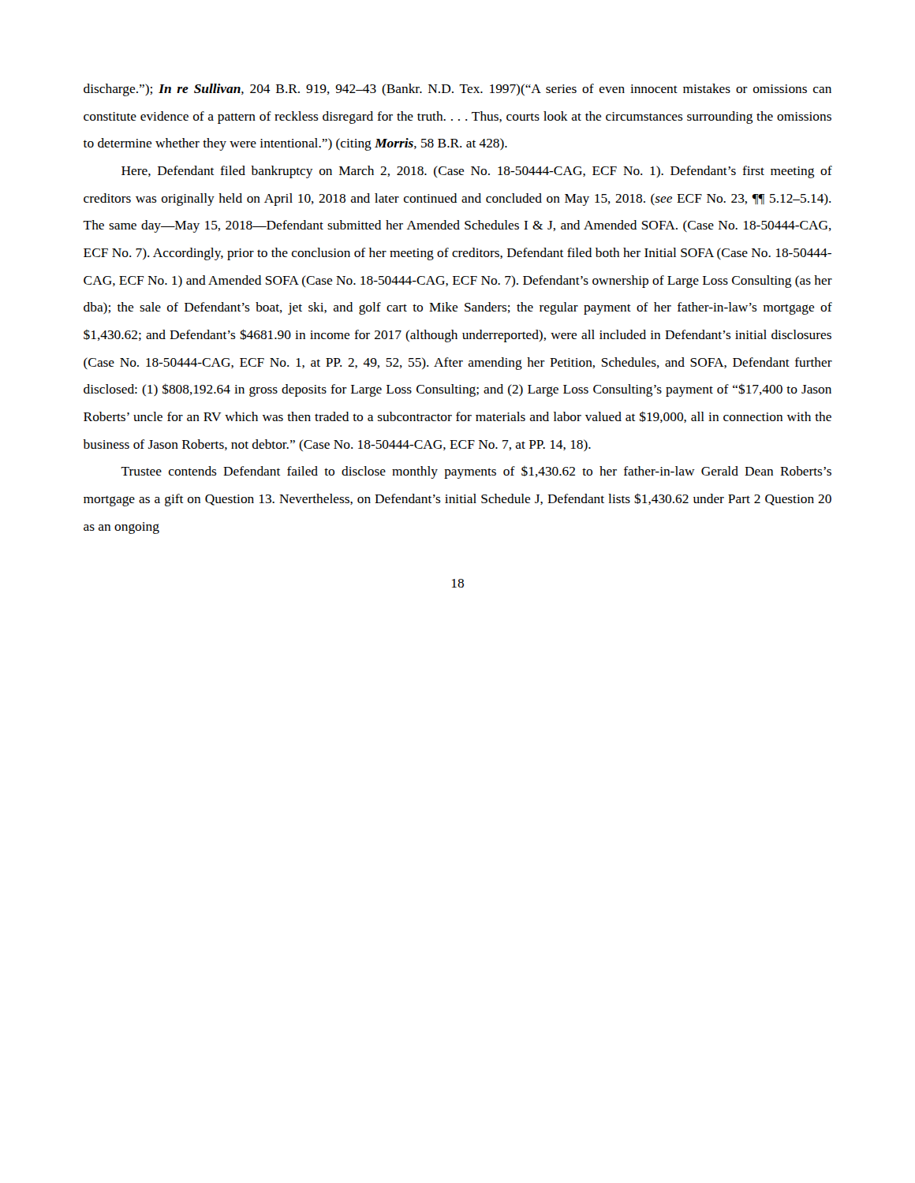discharge.”); In re Sullivan, 204 B.R. 919, 942–43 (Bankr. N.D. Tex. 1997)(“A series of even innocent mistakes or omissions can constitute evidence of a pattern of reckless disregard for the truth. . . . Thus, courts look at the circumstances surrounding the omissions to determine whether they were intentional.”) (citing Morris, 58 B.R. at 428).
Here, Defendant filed bankruptcy on March 2, 2018. (Case No. 18-50444-CAG, ECF No. 1). Defendant’s first meeting of creditors was originally held on April 10, 2018 and later continued and concluded on May 15, 2018. (see ECF No. 23, ¶¶ 5.12–5.14). The same day—May 15, 2018—Defendant submitted her Amended Schedules I & J, and Amended SOFA. (Case No. 18-50444-CAG, ECF No. 7). Accordingly, prior to the conclusion of her meeting of creditors, Defendant filed both her Initial SOFA (Case No. 18-50444-CAG, ECF No. 1) and Amended SOFA (Case No. 18-50444-CAG, ECF No. 7). Defendant’s ownership of Large Loss Consulting (as her dba); the sale of Defendant’s boat, jet ski, and golf cart to Mike Sanders; the regular payment of her father-in-law’s mortgage of $1,430.62; and Defendant’s $4681.90 in income for 2017 (although underreported), were all included in Defendant’s initial disclosures (Case No. 18-50444-CAG, ECF No. 1, at PP. 2, 49, 52, 55). After amending her Petition, Schedules, and SOFA, Defendant further disclosed: (1) $808,192.64 in gross deposits for Large Loss Consulting; and (2) Large Loss Consulting’s payment of “$17,400 to Jason Roberts’ uncle for an RV which was then traded to a subcontractor for materials and labor valued at $19,000, all in connection with the business of Jason Roberts, not debtor.” (Case No. 18-50444-CAG, ECF No. 7, at PP. 14, 18).
Trustee contends Defendant failed to disclose monthly payments of $1,430.62 to her father-in-law Gerald Dean Roberts’s mortgage as a gift on Question 13. Nevertheless, on Defendant’s initial Schedule J, Defendant lists $1,430.62 under Part 2 Question 20 as an ongoing
18